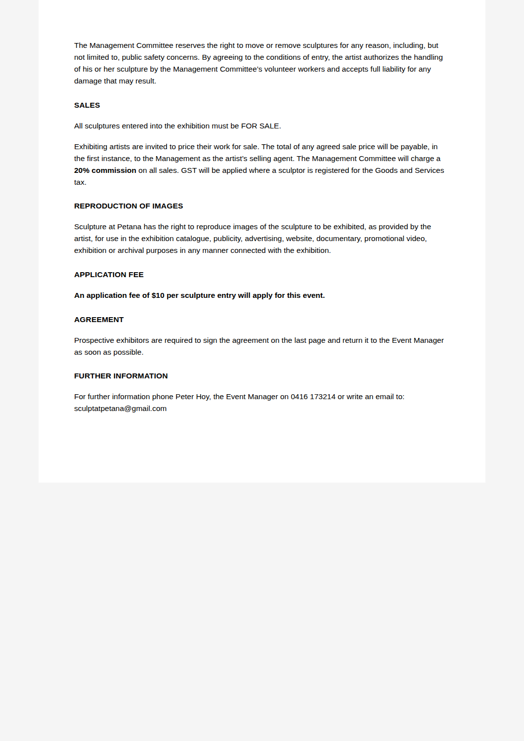The Management Committee reserves the right to move or remove sculptures for any reason, including, but not limited to, public safety concerns. By agreeing to the conditions of entry, the artist authorizes the handling of his or her sculpture by the Management Committee’s volunteer workers and accepts full liability for any damage that may result.
SALES
All sculptures entered into the exhibition must be FOR SALE.
Exhibiting artists are invited to price their work for sale. The total of any agreed sale price will be payable, in the first instance, to the Management as the artist’s selling agent. The Management Committee will charge a 20% commission on all sales. GST will be applied where a sculptor is registered for the Goods and Services tax.
REPRODUCTION OF IMAGES
Sculpture at Petana has the right to reproduce images of the sculpture to be exhibited, as provided by the artist, for use in the exhibition catalogue, publicity, advertising, website, documentary, promotional video, exhibition or archival purposes in any manner connected with the exhibition.
APPLICATION FEE
An application fee of $10 per sculpture entry will apply for this event.
AGREEMENT
Prospective exhibitors are required to sign the agreement on the last page and return it to the Event Manager as soon as possible.
FURTHER INFORMATION
For further information phone Peter Hoy, the Event Manager on 0416 173214 or write an email to: sculptatpetana@gmail.com